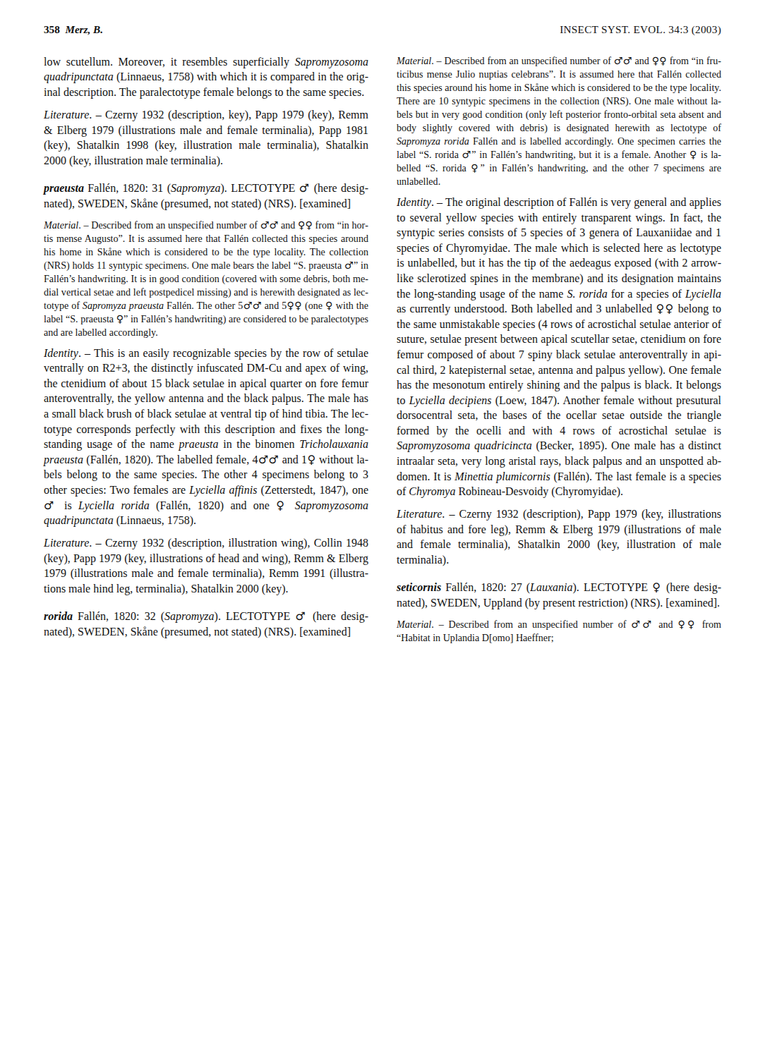358 Merz, B.
Insect Syst. Evol. 34:3 (2003)
low scutellum. Moreover, it resembles superficially Sapromyzosoma quadripunctata (Linnaeus, 1758) with which it is compared in the original description. The paralectotype female belongs to the same species.
Literature. – Czerny 1932 (description, key), Papp 1979 (key), Remm & Elberg 1979 (illustrations male and female terminalia), Papp 1981 (key), Shatalkin 1998 (key, illustration male terminalia), Shatalkin 2000 (key, illustration male terminalia).
praeusta Fallén, 1820: 31 (Sapromyza). LECTOTYPE ♂ (here designated), SWEDEN, Skåne (presumed, not stated) (NRS). [examined]
Material. – Described from an unspecified number of ♂♂ and ♀♀ from “in hortis mense Augusto”. It is assumed here that Fallén collected this species around his home in Skåne which is considered to be the type locality. The collection (NRS) holds 11 syntypic specimens. One male bears the label “S. praeusta ♂” in Fallén’s handwriting. It is in good condition (covered with some debris, both medial vertical setae and left postpedicel missing) and is herewith designated as lectotype of Sapromyza praeusta Fallén. The other 5♂♂ and 5♀♀ (one ♀ with the label “S. praeusta ♀” in Fallén’s handwriting) are considered to be paralectotypes and are labelled accordingly.
Identity. – This is an easily recognizable species by the row of setulae ventrally on R2+3, the distinctly infuscated DM-Cu and apex of wing, the ctenidium of about 15 black setulae in apical quarter on fore femur anteroventrally, the yellow antenna and the black palpus. The male has a small black brush of black setulae at ventral tip of hind tibia. The lectotype corresponds perfectly with this description and fixes the long-standing usage of the name praeusta in the binomen Tricholauxania praeusta (Fallén, 1820). The labelled female, 4♂♂ and 1♀ without labels belong to the same species. The other 4 specimens belong to 3 other species: Two females are Lyciella affinis (Zetterstedt, 1847), one ♂ is Lyciella rorida (Fallén, 1820) and one ♀ Sapromyzosoma quadripunctata (Linnaeus, 1758).
Literature. – Czerny 1932 (description, illustration wing), Collin 1948 (key), Papp 1979 (key, illustrations of head and wing), Remm & Elberg 1979 (illustrations male and female terminalia), Remm 1991 (illustrations male hind leg, terminalia), Shatalkin 2000 (key).
rorida Fallén, 1820: 32 (Sapromyza). LECTOTYPE ♂ (here designated), SWEDEN, Skåne (presumed, not stated) (NRS). [examined]
Material. – Described from an unspecified number of ♂♂ and ♀♀ from “in fruticibus mense Julio nuptias celebrans”. It is assumed here that Fallén collected this species around his home in Skåne which is considered to be the type locality. There are 10 syntypic specimens in the collection (NRS). One male without labels but in very good condition (only left posterior fronto-orbital seta absent and body slightly covered with debris) is designated herewith as lectotype of Sapromyza rorida Fallén and is labelled accordingly. One specimen carries the label “S. rorida ♂” in Fallén’s handwriting, but it is a female. Another ♀ is labelled “S. rorida ♀” in Fallén’s handwriting, and the other 7 specimens are unlabelled.
Identity. – The original description of Fallén is very general and applies to several yellow species with entirely transparent wings. In fact, the syntypic series consists of 5 species of 3 genera of Lauxaniidae and 1 species of Chyromyidae. The male which is selected here as lectotype is unlabelled, but it has the tip of the aedeagus exposed (with 2 arrow-like sclerotized spines in the membrane) and its designation maintains the long-standing usage of the name S. rorida for a species of Lyciella as currently understood. Both labelled and 3 unlabelled ♀♀ belong to the same unmistakable species (4 rows of acrostichal setulae anterior of suture, setulae present between apical scutellar setae, ctenidium on fore femur composed of about 7 spiny black setulae anteroventrally in apical third, 2 katepisternal setae, antenna and palpus yellow). One female has the mesonotum entirely shining and the palpus is black. It belongs to Lyciella decipiens (Loew, 1847). Another female without presutural dorsocentral seta, the bases of the ocellar setae outside the triangle formed by the ocelli and with 4 rows of acrostichal setulae is Sapromyzosoma quadricincta (Becker, 1895). One male has a distinct intraalar seta, very long aristal rays, black palpus and an unspotted abdomen. It is Minettia plumicornis (Fallén). The last female is a species of Chyromya Robineau-Desvoidy (Chyromyidae).
Literature. – Czerny 1932 (description), Papp 1979 (key, illustrations of habitus and fore leg), Remm & Elberg 1979 (illustrations of male and female terminalia), Shatalkin 2000 (key, illustration of male terminalia).
seticornis Fallén, 1820: 27 (Lauxania). LECTOTYPE ♀ (here designated), SWEDEN, Uppland (by present restriction) (NRS). [examined].
Material. – Described from an unspecified number of ♂♂ and ♀♀ from “Habitat in Uplandia D[omo] Haeffner;